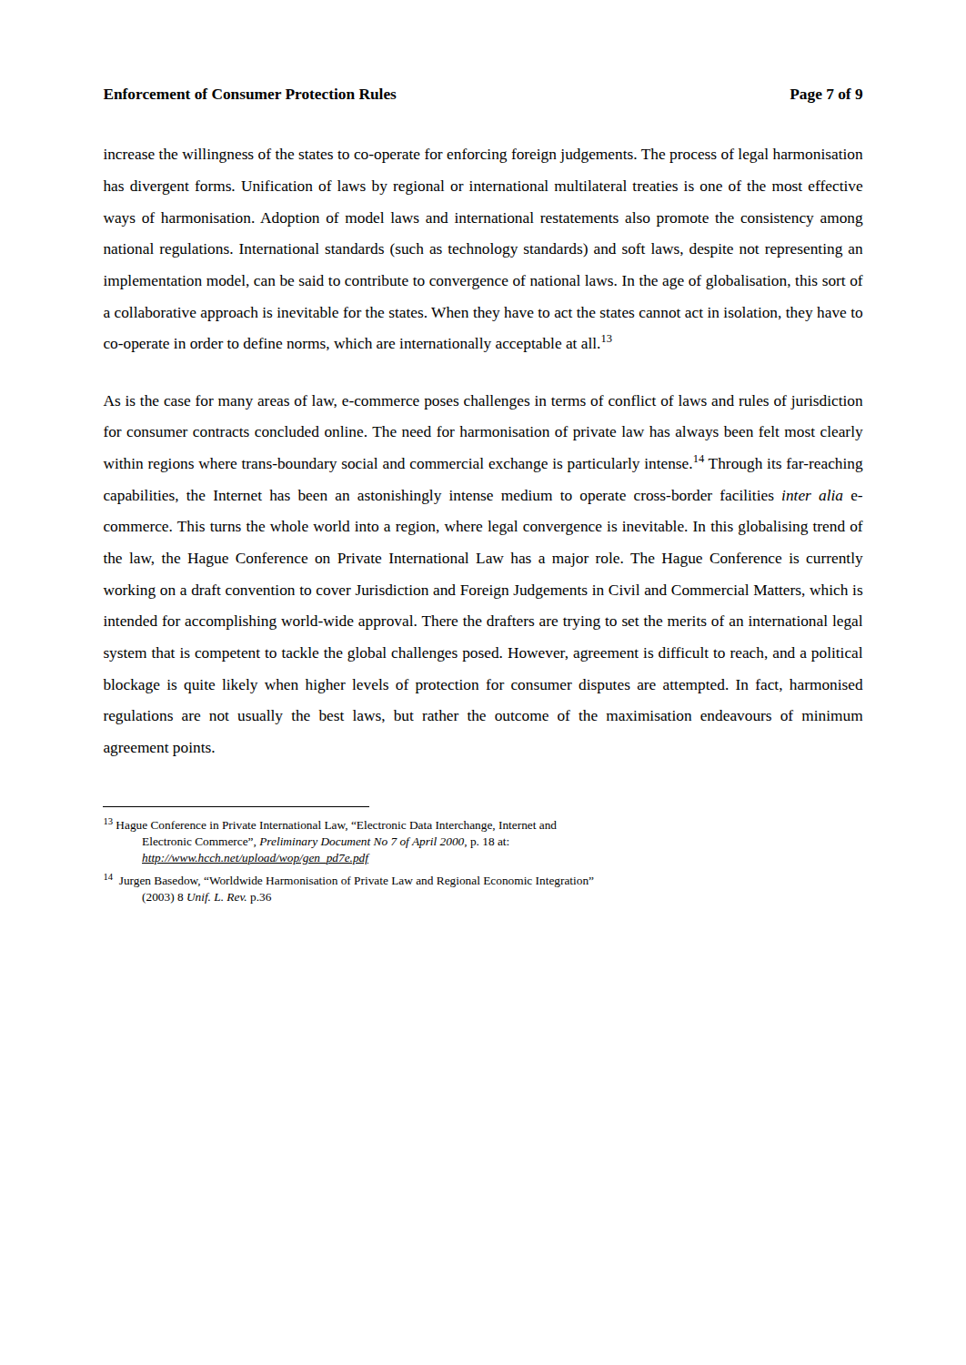Enforcement of Consumer Protection Rules Page 7 of 9
increase the willingness of the states to co-operate for enforcing foreign judgements. The process of legal harmonisation has divergent forms. Unification of laws by regional or international multilateral treaties is one of the most effective ways of harmonisation. Adoption of model laws and international restatements also promote the consistency among national regulations. International standards (such as technology standards) and soft laws, despite not representing an implementation model, can be said to contribute to convergence of national laws. In the age of globalisation, this sort of a collaborative approach is inevitable for the states. When they have to act the states cannot act in isolation, they have to co-operate in order to define norms, which are internationally acceptable at all.13
As is the case for many areas of law, e-commerce poses challenges in terms of conflict of laws and rules of jurisdiction for consumer contracts concluded online. The need for harmonisation of private law has always been felt most clearly within regions where trans-boundary social and commercial exchange is particularly intense.14 Through its far-reaching capabilities, the Internet has been an astonishingly intense medium to operate cross-border facilities inter alia e-commerce. This turns the whole world into a region, where legal convergence is inevitable. In this globalising trend of the law, the Hague Conference on Private International Law has a major role. The Hague Conference is currently working on a draft convention to cover Jurisdiction and Foreign Judgements in Civil and Commercial Matters, which is intended for accomplishing world-wide approval. There the drafters are trying to set the merits of an international legal system that is competent to tackle the global challenges posed. However, agreement is difficult to reach, and a political blockage is quite likely when higher levels of protection for consumer disputes are attempted. In fact, harmonised regulations are not usually the best laws, but rather the outcome of the maximisation endeavours of minimum agreement points.
13 Hague Conference in Private International Law, “Electronic Data Interchange, Internet and Electronic Commerce”, Preliminary Document No 7 of April 2000, p. 18 at: http://www.hcch.net/upload/wop/gen_pd7e.pdf
14 Jurgen Basedow, “Worldwide Harmonisation of Private Law and Regional Economic Integration” (2003) 8 Unif. L. Rev. p.36